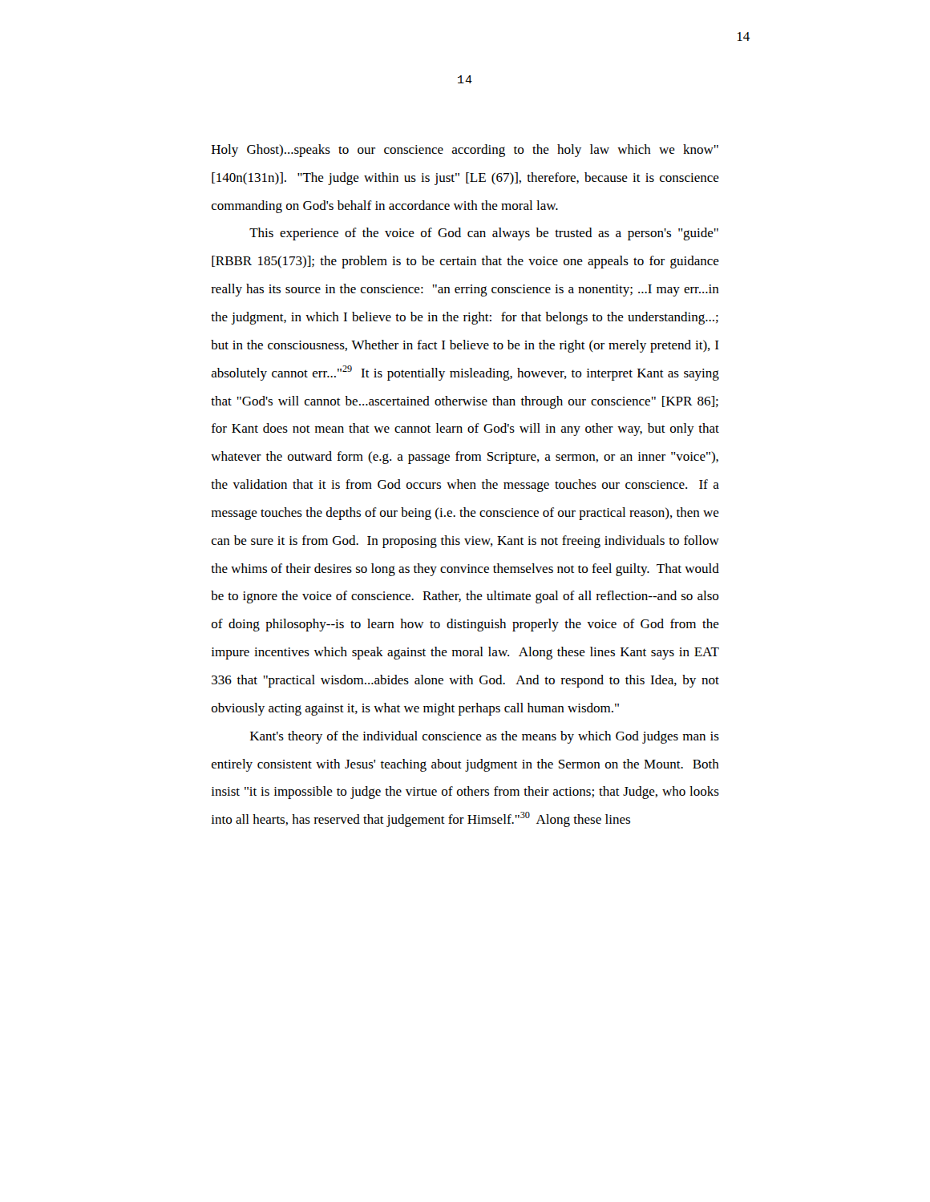14
14
Holy Ghost)...speaks to our conscience according to the holy law which we know" [140n(131n)]. "The judge within us is just" [LE (67)], therefore, because it is conscience commanding on God's behalf in accordance with the moral law.
This experience of the voice of God can always be trusted as a person's "guide" [RBBR 185(173)]; the problem is to be certain that the voice one appeals to for guidance really has its source in the conscience: "an erring conscience is a nonentity; ...I may err...in the judgment, in which I believe to be in the right: for that belongs to the understanding...; but in the consciousness, Whether in fact I believe to be in the right (or merely pretend it), I absolutely cannot err..."29 It is potentially misleading, however, to interpret Kant as saying that "God's will cannot be...ascertained otherwise than through our conscience" [KPR 86]; for Kant does not mean that we cannot learn of God's will in any other way, but only that whatever the outward form (e.g. a passage from Scripture, a sermon, or an inner "voice"), the validation that it is from God occurs when the message touches our conscience. If a message touches the depths of our being (i.e. the conscience of our practical reason), then we can be sure it is from God. In proposing this view, Kant is not freeing individuals to follow the whims of their desires so long as they convince themselves not to feel guilty. That would be to ignore the voice of conscience. Rather, the ultimate goal of all reflection--and so also of doing philosophy--is to learn how to distinguish properly the voice of God from the impure incentives which speak against the moral law. Along these lines Kant says in EAT 336 that "practical wisdom...abides alone with God. And to respond to this Idea, by not obviously acting against it, is what we might perhaps call human wisdom."
Kant's theory of the individual conscience as the means by which God judges man is entirely consistent with Jesus' teaching about judgment in the Sermon on the Mount. Both insist "it is impossible to judge the virtue of others from their actions; that Judge, who looks into all hearts, has reserved that judgement for Himself."30 Along these lines